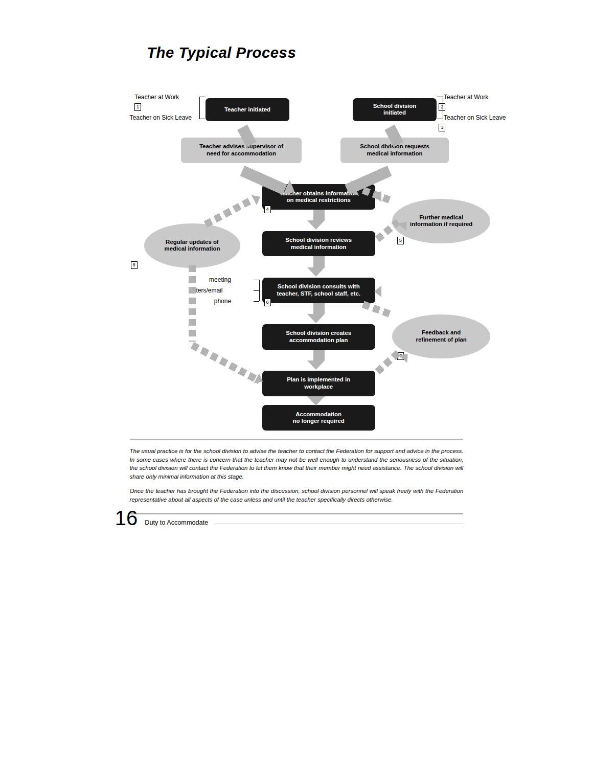The Typical Process
Teacher initiated
School division
initiated
Teacher at Work
Teacher on Sick Leave
1
Teacher at Work
Teacher on Sick Leave
2
3
Teacher advises supervisor of
need for accommodation
School division requests
medical information
Teacher obtains information
on medical restrictions
4
School division reviews
medical information
Further medical
information if required
5
Regular updates of
medical information
8
School division consults with
teacher, STF, school staff, etc.
6
meeting
letters/email
phone
School division creates
accommodation plan
Feedback and
refinement of plan
7
Plan is implemented in
workplace
Accommodation
no longer required
The usual practice is for the school division to advise the teacher to contact the Federation for support and advice in the process. In some cases where there is concern that the teacher may not be well enough to understand the seriousness of the situation, the school division will contact the Federation to let them know that their member might need assistance. The school division will share only minimal information at this stage.
Once the teacher has brought the Federation into the discussion, school division personnel will speak freely with the Federation representative about all aspects of the case unless and until the teacher specifically directs otherwise.
16
Duty to Accommodate